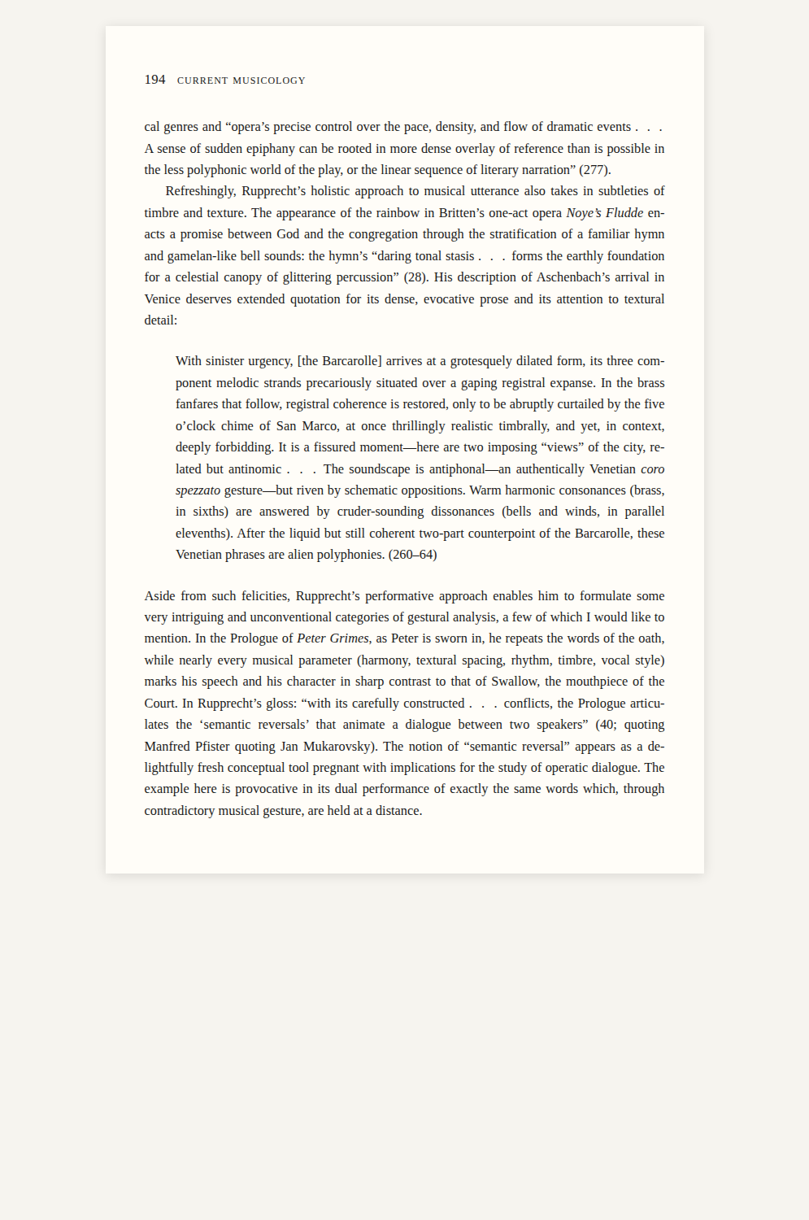194 Current Musicology
cal genres and “opera’s precise control over the pace, density, and flow of dramatic events . . . A sense of sudden epiphany can be rooted in more dense overlay of reference than is possible in the less polyphonic world of the play, or the linear sequence of literary narration” (277).
Refreshingly, Rupprecht’s holistic approach to musical utterance also takes in subtleties of timbre and texture. The appearance of the rainbow in Britten’s one-act opera Noye’s Fludde enacts a promise between God and the congregation through the stratification of a familiar hymn and gamelan-like bell sounds: the hymn’s “daring tonal stasis . . . forms the earthly foundation for a celestial canopy of glittering percussion” (28). His description of Aschenbach’s arrival in Venice deserves extended quotation for its dense, evocative prose and its attention to textural detail:
With sinister urgency, [the Barcarolle] arrives at a grotesquely dilated form, its three component melodic strands precariously situated over a gaping registral expanse. In the brass fanfares that follow, registral coherence is restored, only to be abruptly curtailed by the five o’clock chime of San Marco, at once thrillingly realistic timbrally, and yet, in context, deeply forbidding. It is a fissured moment—here are two imposing “views” of the city, related but antinomic . . . The soundscape is antiphonal—an authentically Venetian coro spezzato gesture—but riven by schematic oppositions. Warm harmonic consonances (brass, in sixths) are answered by cruder-sounding dissonances (bells and winds, in parallel elevenths). After the liquid but still coherent two-part counterpoint of the Barcarolle, these Venetian phrases are alien polyphonies. (260–64)
Aside from such felicities, Rupprecht’s performative approach enables him to formulate some very intriguing and unconventional categories of gestural analysis, a few of which I would like to mention. In the Prologue of Peter Grimes, as Peter is sworn in, he repeats the words of the oath, while nearly every musical parameter (harmony, textural spacing, rhythm, timbre, vocal style) marks his speech and his character in sharp contrast to that of Swallow, the mouthpiece of the Court. In Rupprecht’s gloss: “with its carefully constructed . . . conflicts, the Prologue articulates the ‘semantic reversals’ that animate a dialogue between two speakers” (40; quoting Manfred Pfister quoting Jan Mukarovsky). The notion of “semantic reversal” appears as a delightfully fresh conceptual tool pregnant with implications for the study of operatic dialogue. The example here is provocative in its dual performance of exactly the same words which, through contradictory musical gesture, are held at a distance.